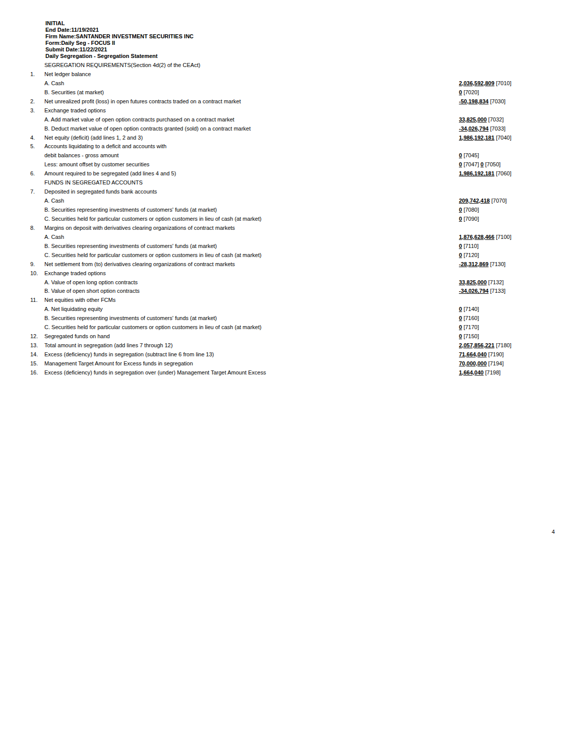INITIAL
End Date:11/19/2021
Firm Name:SANTANDER INVESTMENT SECURITIES INC
Form:Daily Seg - FOCUS II
Submit Date:11/22/2021
Daily Segregation - Segregation Statement
| | SEGREGATION REQUIREMENTS(Section 4d(2) of the CEAct) | |
| 1. | Net ledger balance | |
| | A. Cash | 2,036,592,809 [7010] |
| | B. Securities (at market) | 0 [7020] |
| 2. | Net unrealized profit (loss) in open futures contracts traded on a contract market | -50,198,834 [7030] |
| 3. | Exchange traded options | |
| | A. Add market value of open option contracts purchased on a contract market | 33,825,000 [7032] |
| | B. Deduct market value of open option contracts granted (sold) on a contract market | -34,026,794 [7033] |
| 4. | Net equity (deficit) (add lines 1, 2 and 3) | 1,986,192,181 [7040] |
| 5. | Accounts liquidating to a deficit and accounts with | |
| | debit balances - gross amount | 0 [7045] |
| | Less: amount offset by customer securities | 0 [7047] 0 [7050] |
| 6. | Amount required to be segregated (add lines 4 and 5) | 1,986,192,181 [7060] |
| | FUNDS IN SEGREGATED ACCOUNTS | |
| 7. | Deposited in segregated funds bank accounts | |
| | A. Cash | 209,742,418 [7070] |
| | B. Securities representing investments of customers' funds (at market) | 0 [7080] |
| | C. Securities held for particular customers or option customers in lieu of cash (at market) | 0 [7090] |
| 8. | Margins on deposit with derivatives clearing organizations of contract markets | |
| | A. Cash | 1,876,628,466 [7100] |
| | B. Securities representing investments of customers' funds (at market) | 0 [7110] |
| | C. Securities held for particular customers or option customers in lieu of cash (at market) | 0 [7120] |
| 9. | Net settlement from (to) derivatives clearing organizations of contract markets | -28,312,869 [7130] |
| 10. | Exchange traded options | |
| | A. Value of open long option contracts | 33,825,000 [7132] |
| | B. Value of open short option contracts | -34,026,794 [7133] |
| 11. | Net equities with other FCMs | |
| | A. Net liquidating equity | 0 [7140] |
| | B. Securities representing investments of customers' funds (at market) | 0 [7160] |
| | C. Securities held for particular customers or option customers in lieu of cash (at market) | 0 [7170] |
| 12. | Segregated funds on hand | 0 [7150] |
| 13. | Total amount in segregation (add lines 7 through 12) | 2,057,856,221 [7180] |
| 14. | Excess (deficiency) funds in segregation (subtract line 6 from line 13) | 71,664,040 [7190] |
| 15. | Management Target Amount for Excess funds in segregation | 70,000,000 [7194] |
| 16. | Excess (deficiency) funds in segregation over (under) Management Target Amount Excess | 1,664,040 [7198] |
4